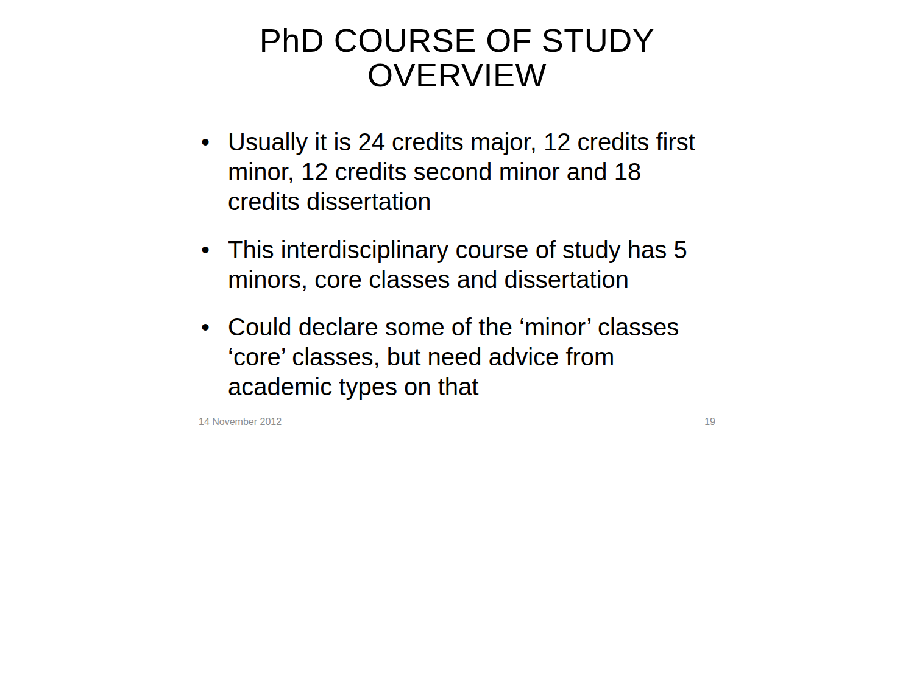PhD COURSE OF STUDY OVERVIEW
Usually it is 24 credits major, 12 credits first minor, 12 credits second minor and 18 credits dissertation
This interdisciplinary course of study has 5 minors, core classes and dissertation
Could declare some of the ‘minor’ classes ‘core’ classes, but need advice from academic types on that
14 November 2012 19